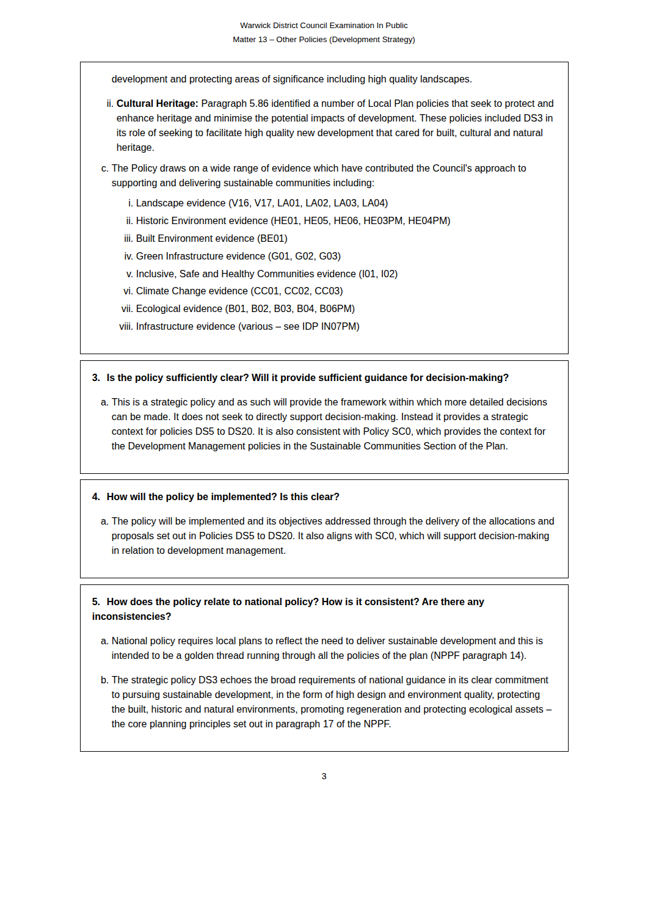Warwick District Council Examination In Public
Matter 13 – Other Policies (Development Strategy)
development and protecting areas of significance including high quality landscapes.
Cultural Heritage: Paragraph 5.86 identified a number of Local Plan policies that seek to protect and enhance heritage and minimise the potential impacts of development. These policies included DS3 in its role of seeking to facilitate high quality new development that cared for built, cultural and natural heritage.
The Policy draws on a wide range of evidence which have contributed the Council's approach to supporting and delivering sustainable communities including:
Landscape evidence (V16, V17, LA01, LA02, LA03, LA04)
Historic Environment evidence (HE01, HE05, HE06, HE03PM, HE04PM)
Built Environment evidence (BE01)
Green Infrastructure evidence (G01, G02, G03)
Inclusive, Safe and Healthy Communities evidence (I01, I02)
Climate Change evidence (CC01, CC02, CC03)
Ecological evidence (B01, B02, B03, B04, B06PM)
Infrastructure evidence (various – see IDP IN07PM)
3. Is the policy sufficiently clear? Will it provide sufficient guidance for decision-making?
This is a strategic policy and as such will provide the framework within which more detailed decisions can be made. It does not seek to directly support decision-making. Instead it provides a strategic context for policies DS5 to DS20. It is also consistent with Policy SC0, which provides the context for the Development Management policies in the Sustainable Communities Section of the Plan.
4. How will the policy be implemented? Is this clear?
The policy will be implemented and its objectives addressed through the delivery of the allocations and proposals set out in Policies DS5 to DS20. It also aligns with SC0, which will support decision-making in relation to development management.
5. How does the policy relate to national policy? How is it consistent? Are there any inconsistencies?
National policy requires local plans to reflect the need to deliver sustainable development and this is intended to be a golden thread running through all the policies of the plan (NPPF paragraph 14).
The strategic policy DS3 echoes the broad requirements of national guidance in its clear commitment to pursuing sustainable development, in the form of high design and environment quality, protecting the built, historic and natural environments, promoting regeneration and protecting ecological assets – the core planning principles set out in paragraph 17 of the NPPF.
3